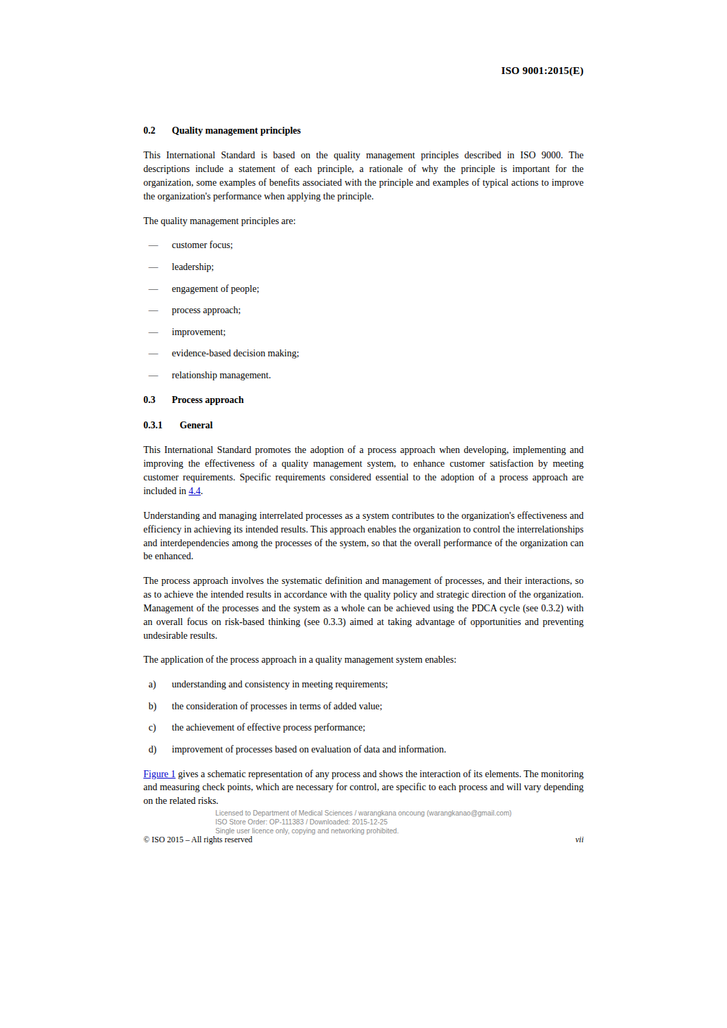ISO 9001:2015(E)
0.2 Quality management principles
This International Standard is based on the quality management principles described in ISO 9000. The descriptions include a statement of each principle, a rationale of why the principle is important for the organization, some examples of benefits associated with the principle and examples of typical actions to improve the organization's performance when applying the principle.
The quality management principles are:
customer focus;
leadership;
engagement of people;
process approach;
improvement;
evidence-based decision making;
relationship management.
0.3 Process approach
0.3.1 General
This International Standard promotes the adoption of a process approach when developing, implementing and improving the effectiveness of a quality management system, to enhance customer satisfaction by meeting customer requirements. Specific requirements considered essential to the adoption of a process approach are included in 4.4.
Understanding and managing interrelated processes as a system contributes to the organization's effectiveness and efficiency in achieving its intended results. This approach enables the organization to control the interrelationships and interdependencies among the processes of the system, so that the overall performance of the organization can be enhanced.
The process approach involves the systematic definition and management of processes, and their interactions, so as to achieve the intended results in accordance with the quality policy and strategic direction of the organization. Management of the processes and the system as a whole can be achieved using the PDCA cycle (see 0.3.2) with an overall focus on risk-based thinking (see 0.3.3) aimed at taking advantage of opportunities and preventing undesirable results.
The application of the process approach in a quality management system enables:
understanding and consistency in meeting requirements;
the consideration of processes in terms of added value;
the achievement of effective process performance;
improvement of processes based on evaluation of data and information.
Figure 1 gives a schematic representation of any process and shows the interaction of its elements. The monitoring and measuring check points, which are necessary for control, are specific to each process and will vary depending on the related risks.
Licensed to Department of Medical Sciences / warangkana oncoung (warangkanao@gmail.com)
ISO Store Order: OP-111383 / Downloaded: 2015-12-25
Single user licence only, copying and networking prohibited.
© ISO 2015 – All rights reserved
vii